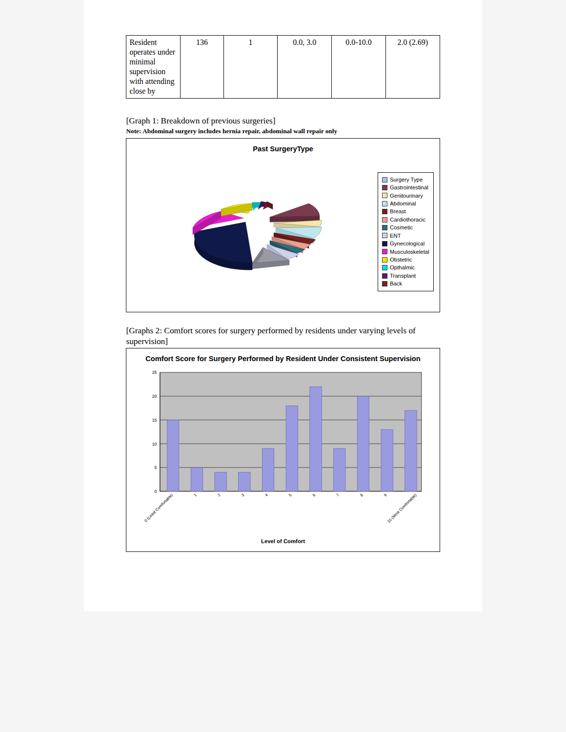| Resident operates under minimal supervision with attending close by | 136 | 1 | 0.0, 3.0 | 0.0-10.0 | 2.0 (2.69) |
[Graph 1: Breakdown of previous surgeries]
Note: Abdominal surgery includes hernia repair, abdominal wall repair only
Past SurgeryType
Surgery Type
Gastrointestinal
Genitourinary
Abdominal
Breast
Cardiothoracic
Cosmetic
ENT
Gynecological
Musculoskeletal
Obstetric
Opthalmic
Transplant
Back
[Graphs 2: Comfort scores for surgery performed by residents under varying levels of supervision]
Comfort Score for Surgery Performed by Resident Under Consistent Supervision
25 20 15 10 5 0 5 4 4 9 9 0 (Least Comfortable) 1 2 3 4 5 6 7 8 9 10 (Most Comfortable)
Level of Comfort